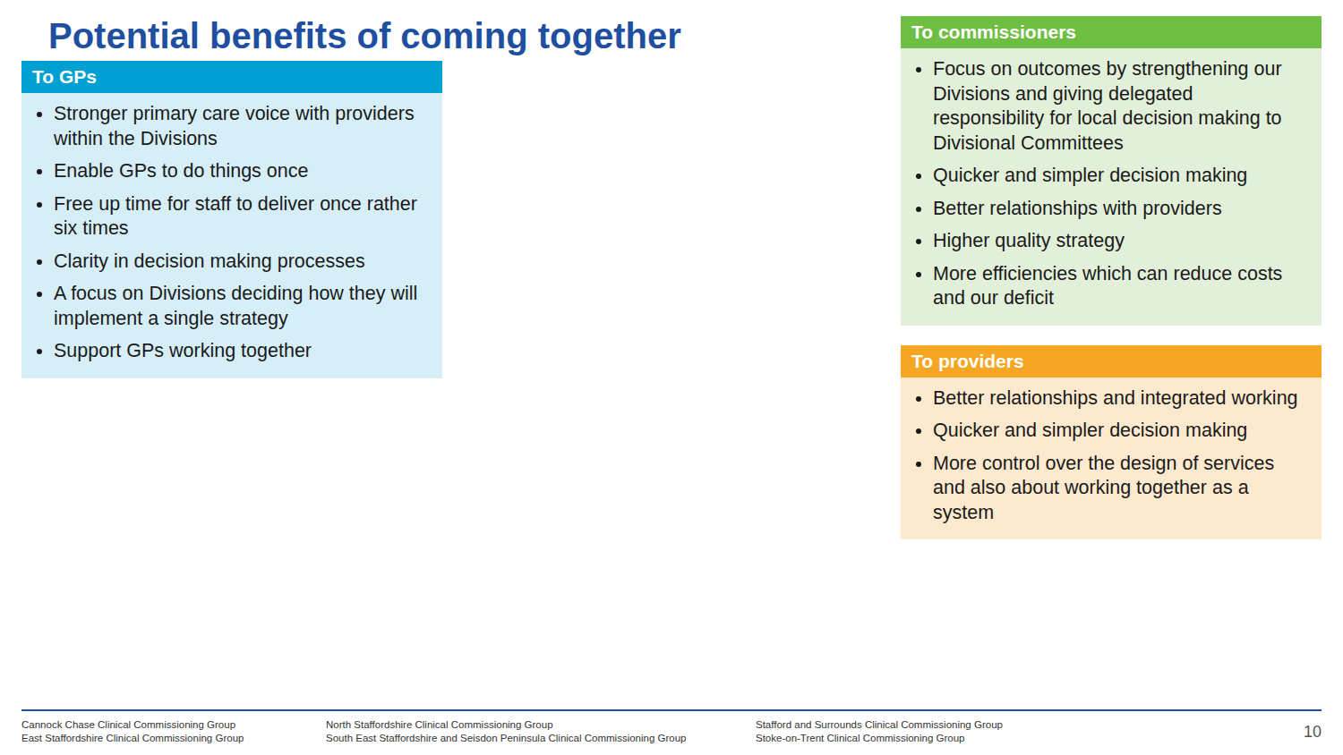Potential benefits of coming together
To GPs
Stronger primary care voice with providers within the Divisions
Enable GPs to do things once
Free up time for staff to deliver once rather six times
Clarity in decision making processes
A focus on Divisions deciding how they will implement a single strategy
Support GPs working together
To commissioners
Focus on outcomes by strengthening our Divisions and giving delegated responsibility for local decision making to Divisional Committees
Quicker and simpler decision making
Better relationships with providers
Higher quality strategy
More efficiencies which can reduce costs and our deficit
To providers
Better relationships and integrated working
Quicker and simpler decision making
More control over the design of services and also about working together as a system
Cannock Chase Clinical Commissioning Group
East Staffordshire Clinical Commissioning Group
North Staffordshire Clinical Commissioning Group
South East Staffordshire and Seisdon Peninsula Clinical Commissioning Group
Stafford and Surrounds Clinical Commissioning Group
Stoke-on-Trent Clinical Commissioning Group
10